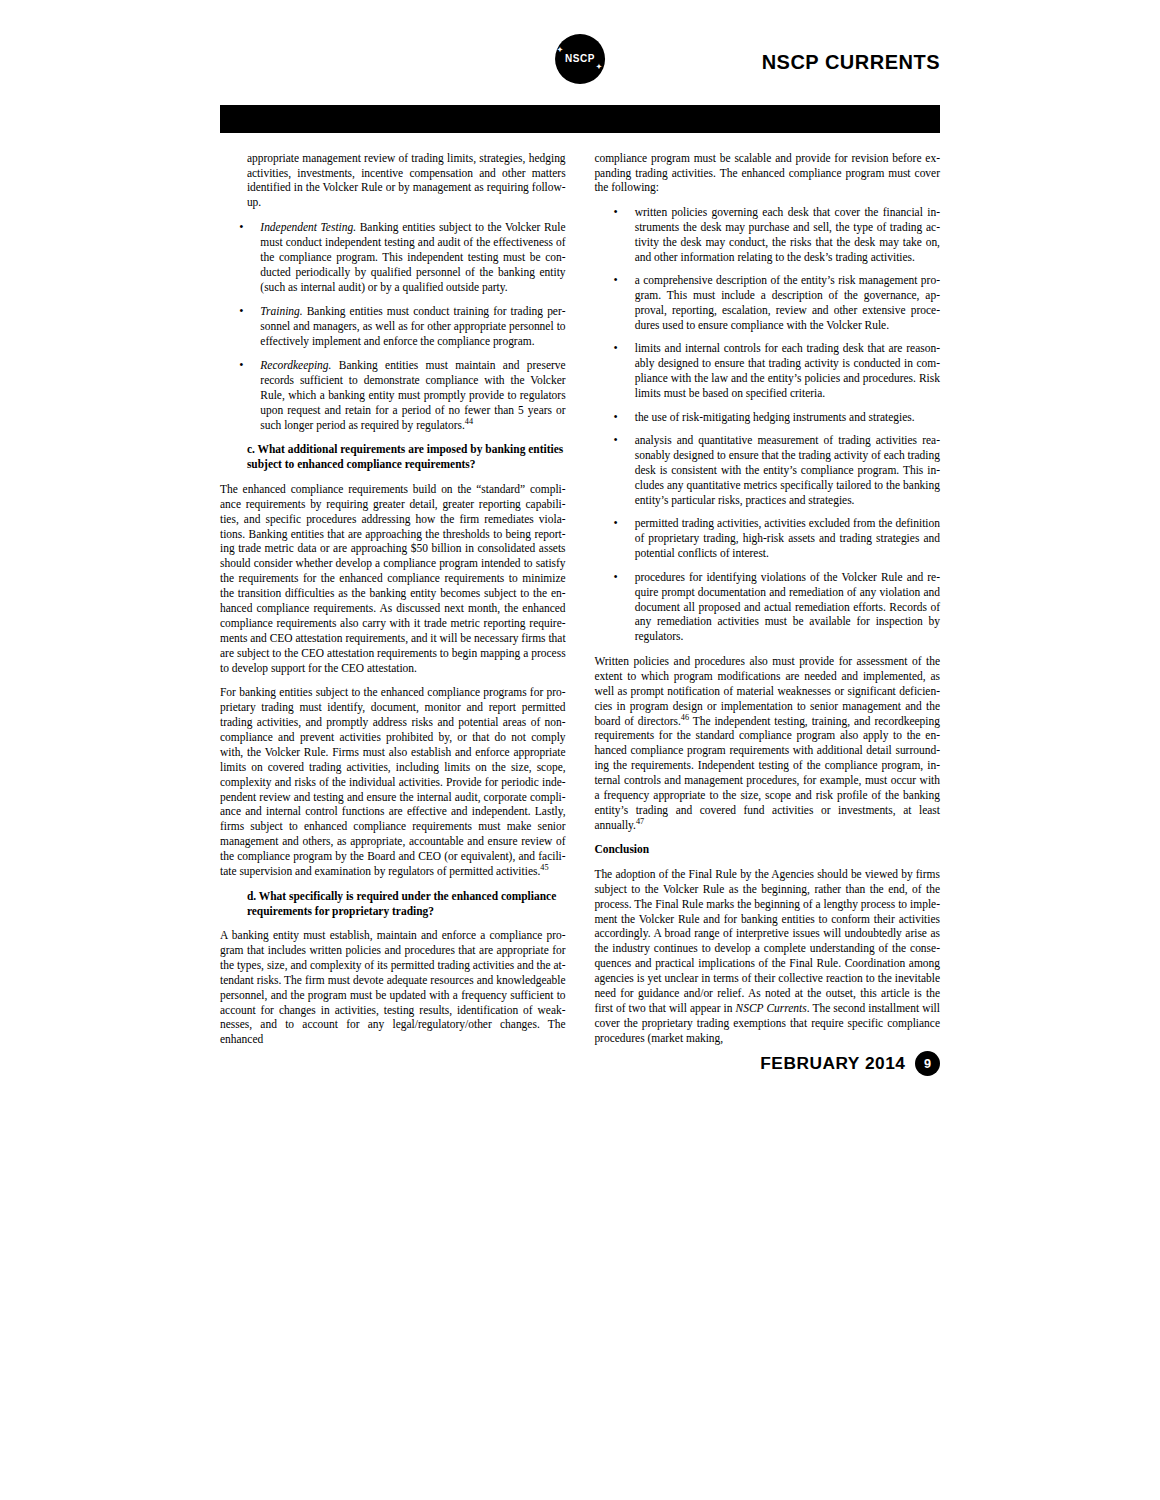NSCP
NSCP CURRENTS
appropriate management review of trading limits, strategies, hedging activities, investments, incentive compensation and other matters identified in the Volcker Rule or by management as requiring follow-up.
Independent Testing. Banking entities subject to the Volcker Rule must conduct independent testing and audit of the effectiveness of the compliance program. This independent testing must be conducted periodically by qualified personnel of the banking entity (such as internal audit) or by a qualified outside party.
Training. Banking entities must conduct training for trading personnel and managers, as well as for other appropriate personnel to effectively implement and enforce the compliance program.
Recordkeeping. Banking entities must maintain and preserve records sufficient to demonstrate compliance with the Volcker Rule, which a banking entity must promptly provide to regulators upon request and retain for a period of no fewer than 5 years or such longer period as required by regulators.44
c. What additional requirements are imposed by banking entities subject to enhanced compliance requirements?
The enhanced compliance requirements build on the “standard” compliance requirements by requiring greater detail, greater reporting capabilities, and specific procedures addressing how the firm remediates violations. Banking entities that are approaching the thresholds to being reporting trade metric data or are approaching $50 billion in consolidated assets should consider whether develop a compliance program intended to satisfy the requirements for the enhanced compliance requirements to minimize the transition difficulties as the banking entity becomes subject to the enhanced compliance requirements. As discussed next month, the enhanced compliance requirements also carry with it trade metric reporting requirements and CEO attestation requirements, and it will be necessary firms that are subject to the CEO attestation requirements to begin mapping a process to develop support for the CEO attestation.
For banking entities subject to the enhanced compliance programs for proprietary trading must identify, document, monitor and report permitted trading activities, and promptly address risks and potential areas of noncompliance and prevent activities prohibited by, or that do not comply with, the Volcker Rule. Firms must also establish and enforce appropriate limits on covered trading activities, including limits on the size, scope, complexity and risks of the individual activities. Provide for periodic independent review and testing and ensure the internal audit, corporate compliance and internal control functions are effective and independent. Lastly, firms subject to enhanced compliance requirements must make senior management and others, as appropriate, accountable and ensure review of the compliance program by the Board and CEO (or equivalent), and facilitate supervision and examination by regulators of permitted activities.45
d. What specifically is required under the enhanced compliance requirements for proprietary trading?
A banking entity must establish, maintain and enforce a compliance program that includes written policies and procedures that are appropriate for the types, size, and complexity of its permitted trading activities and the attendant risks. The firm must devote adequate resources and knowledgeable personnel, and the program must be updated with a frequency sufficient to account for changes in activities, testing results, identification of weaknesses, and to account for any legal/regulatory/other changes. The enhanced
compliance program must be scalable and provide for revision before expanding trading activities. The enhanced compliance program must cover the following:
written policies governing each desk that cover the financial instruments the desk may purchase and sell, the type of trading activity the desk may conduct, the risks that the desk may take on, and other information relating to the desk’s trading activities.
a comprehensive description of the entity’s risk management program. This must include a description of the governance, approval, reporting, escalation, review and other extensive procedures used to ensure compliance with the Volcker Rule.
limits and internal controls for each trading desk that are reasonably designed to ensure that trading activity is conducted in compliance with the law and the entity’s policies and procedures. Risk limits must be based on specified criteria.
the use of risk-mitigating hedging instruments and strategies.
analysis and quantitative measurement of trading activities reasonably designed to ensure that the trading activity of each trading desk is consistent with the entity’s compliance program. This includes any quantitative metrics specifically tailored to the banking entity’s particular risks, practices and strategies.
permitted trading activities, activities excluded from the definition of proprietary trading, high-risk assets and trading strategies and potential conflicts of interest.
procedures for identifying violations of the Volcker Rule and require prompt documentation and remediation of any violation and document all proposed and actual remediation efforts. Records of any remediation activities must be available for inspection by regulators.
Written policies and procedures also must provide for assessment of the extent to which program modifications are needed and implemented, as well as prompt notification of material weaknesses or significant deficiencies in program design or implementation to senior management and the board of directors.46 The independent testing, training, and recordkeeping requirements for the standard compliance program also apply to the enhanced compliance program requirements with additional detail surrounding the requirements. Independent testing of the compliance program, internal controls and management procedures, for example, must occur with a frequency appropriate to the size, scope and risk profile of the banking entity’s trading and covered fund activities or investments, at least annually.47
Conclusion
The adoption of the Final Rule by the Agencies should be viewed by firms subject to the Volcker Rule as the beginning, rather than the end, of the process. The Final Rule marks the beginning of a lengthy process to implement the Volcker Rule and for banking entities to conform their activities accordingly. A broad range of interpretive issues will undoubtedly arise as the industry continues to develop a complete understanding of the consequences and practical implications of the Final Rule. Coordination among agencies is yet unclear in terms of their collective reaction to the inevitable need for guidance and/or relief. As noted at the outset, this article is the first of two that will appear in NSCP Currents. The second installment will cover the proprietary trading exemptions that require specific compliance procedures (market making,
FEBRUARY 2014
9